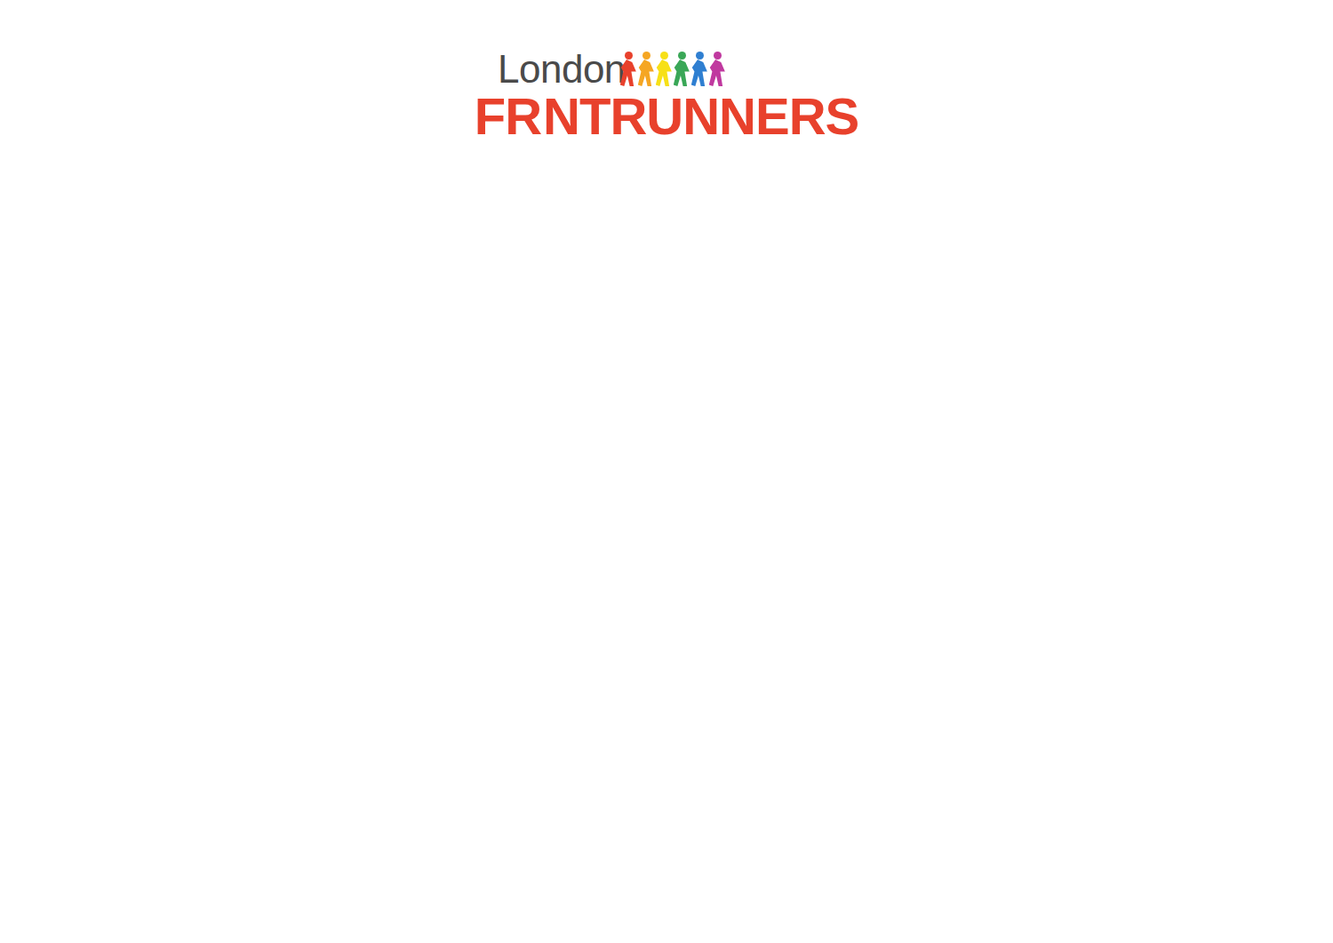London Frontrunners
London
FR NTRUNNERS